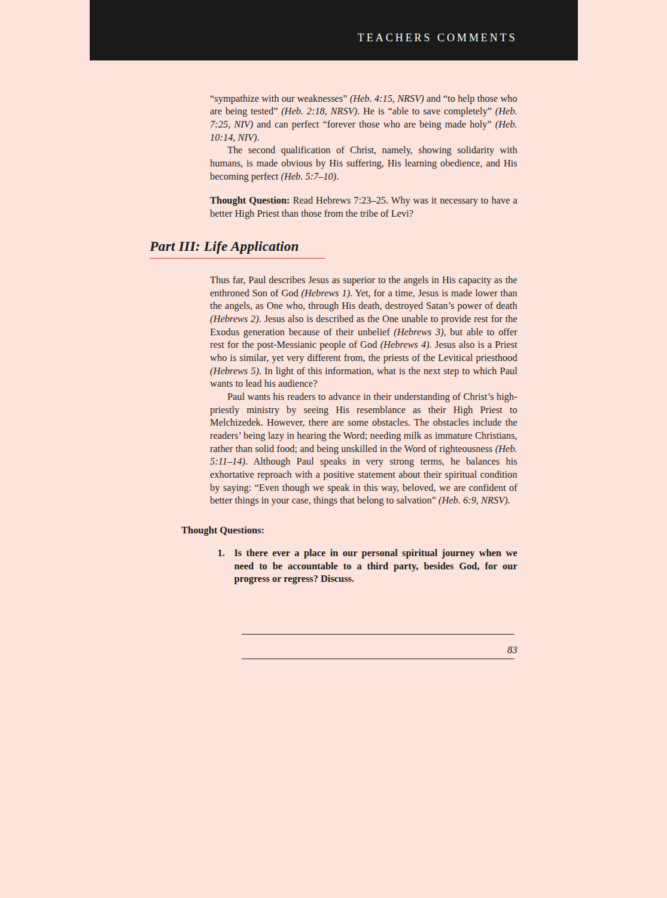Teachers Comments
“sympathize with our weaknesses” (Heb. 4:15, NRSV) and “to help those who are being tested” (Heb. 2:18, NRSV). He is “able to save completely” (Heb. 7:25, NIV) and can perfect “forever those who are being made holy” (Heb. 10:14, NIV).
The second qualification of Christ, namely, showing solidarity with humans, is made obvious by His suffering, His learning obedience, and His becoming perfect (Heb. 5:7–10).
Thought Question: Read Hebrews 7:23–25. Why was it necessary to have a better High Priest than those from the tribe of Levi?
Part III: Life Application
Thus far, Paul describes Jesus as superior to the angels in His capacity as the enthroned Son of God (Hebrews 1). Yet, for a time, Jesus is made lower than the angels, as One who, through His death, destroyed Satan’s power of death (Hebrews 2). Jesus also is described as the One unable to provide rest for the Exodus generation because of their unbelief (Hebrews 3), but able to offer rest for the post-Messianic people of God (Hebrews 4). Jesus also is a Priest who is similar, yet very different from, the priests of the Levitical priesthood (Hebrews 5). In light of this information, what is the next step to which Paul wants to lead his audience?
Paul wants his readers to advance in their understanding of Christ’s high-priestly ministry by seeing His resemblance as their High Priest to Melchizedek. However, there are some obstacles. The obstacles include the readers’ being lazy in hearing the Word; needing milk as immature Christians, rather than solid food; and being unskilled in the Word of righteousness (Heb. 5:11–14). Although Paul speaks in very strong terms, he balances his exhortative reproach with a positive statement about their spiritual condition by saying: “Even though we speak in this way, beloved, we are confident of better things in your case, things that belong to salvation” (Heb. 6:9, NRSV).
Thought Questions:
Is there ever a place in our personal spiritual journey when we need to be accountable to a third party, besides God, for our progress or regress? Discuss.
83